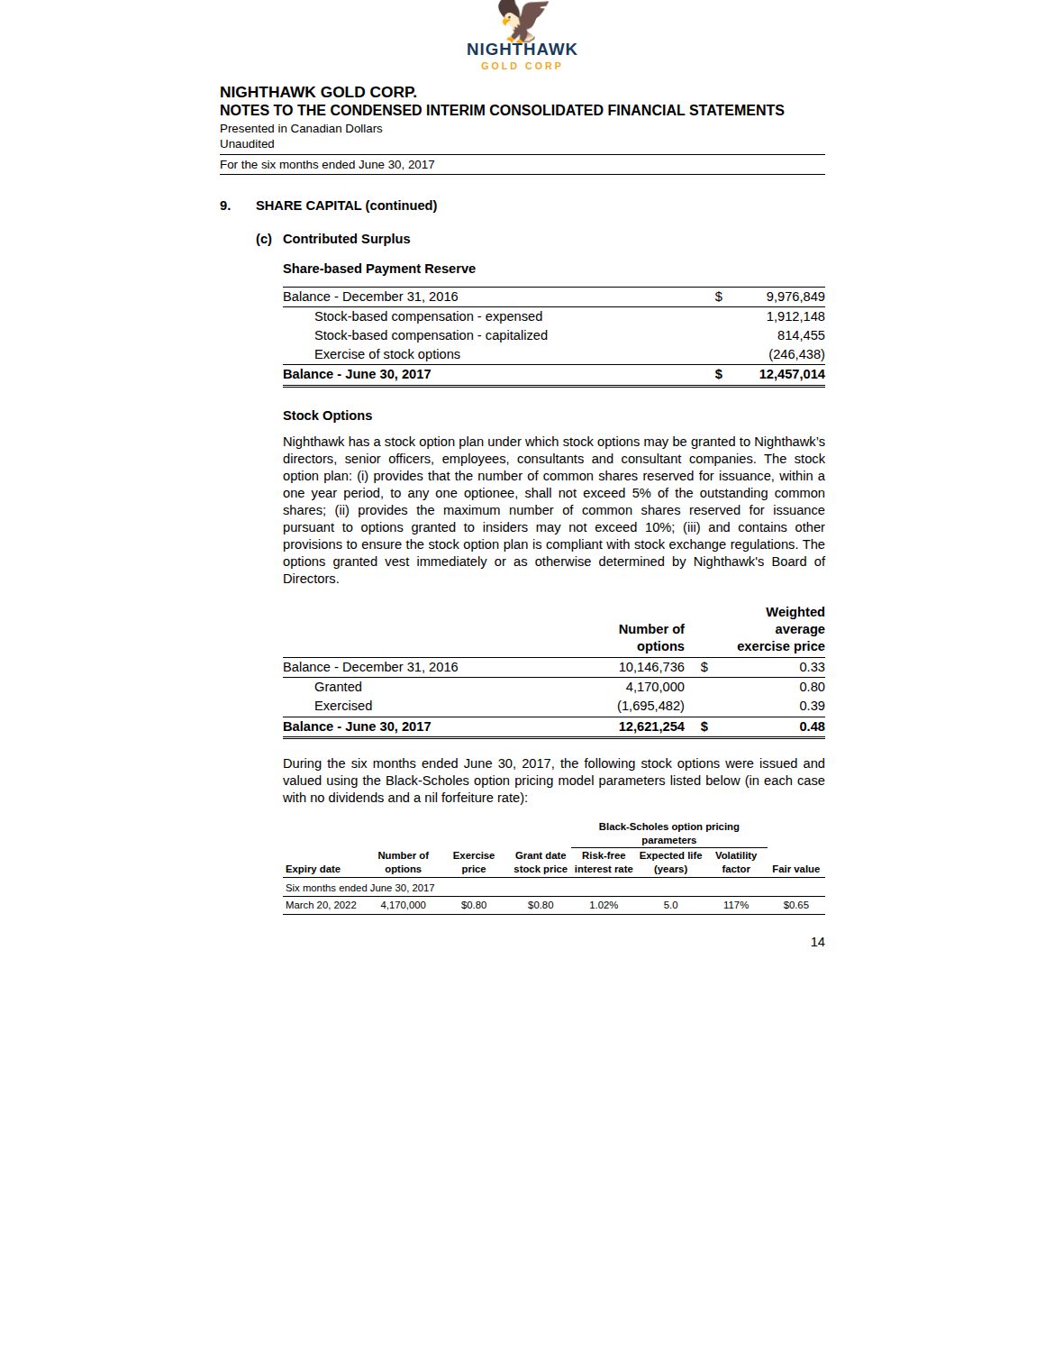🦅
NIGHTHAWK
GOLD CORP
NIGHTHAWK GOLD CORP.
NOTES TO THE CONDENSED INTERIM CONSOLIDATED FINANCIAL STATEMENTS
Presented in Canadian Dollars
Unaudited
For the six months ended June 30, 2017
9. SHARE CAPITAL (continued)
(c) Contributed Surplus
Share-based Payment Reserve
| Balance - December 31, 2016 | $ | 9,976,849 |
| Stock-based compensation - expensed | | 1,912,148 |
| Stock-based compensation - capitalized | | 814,455 |
| Exercise of stock options | | (246,438) |
| Balance - June 30, 2017 | $ | 12,457,014 |
Stock Options
Nighthawk has a stock option plan under which stock options may be granted to Nighthawk’s directors, senior officers, employees, consultants and consultant companies. The stock option plan: (i) provides that the number of common shares reserved for issuance, within a one year period, to any one optionee, shall not exceed 5% of the outstanding common shares; (ii) provides the maximum number of common shares reserved for issuance pursuant to options granted to insiders may not exceed 10%; (iii) and contains other provisions to ensure the stock option plan is compliant with stock exchange regulations. The options granted vest immediately or as otherwise determined by Nighthawk's Board of Directors.
| | Number of options | | Weighted average exercise price |
| --- | --- | --- | --- |
| Balance - December 31, 2016 | 10,146,736 | $ | 0.33 |
| Granted | 4,170,000 | | 0.80 |
| Exercised | (1,695,482) | | 0.39 |
| Balance - June 30, 2017 | 12,621,254 | $ | 0.48 |
During the six months ended June 30, 2017, the following stock options were issued and valued using the Black-Scholes option pricing model parameters listed below (in each case with no dividends and a nil forfeiture rate):
| | Black-Scholes option pricing parameters | |
| --- | --- | --- |
| Expiry date | Number of options | Exercise price | Grant date stock price | Risk-free interest rate | Expected life (years) | Volatility factor | Fair value |
| Six months ended June 30, 2017 |
| March 20, 2022 | 4,170,000 | $0.80 | $0.80 | 1.02% | 5.0 | 117% | $0.65 |
14